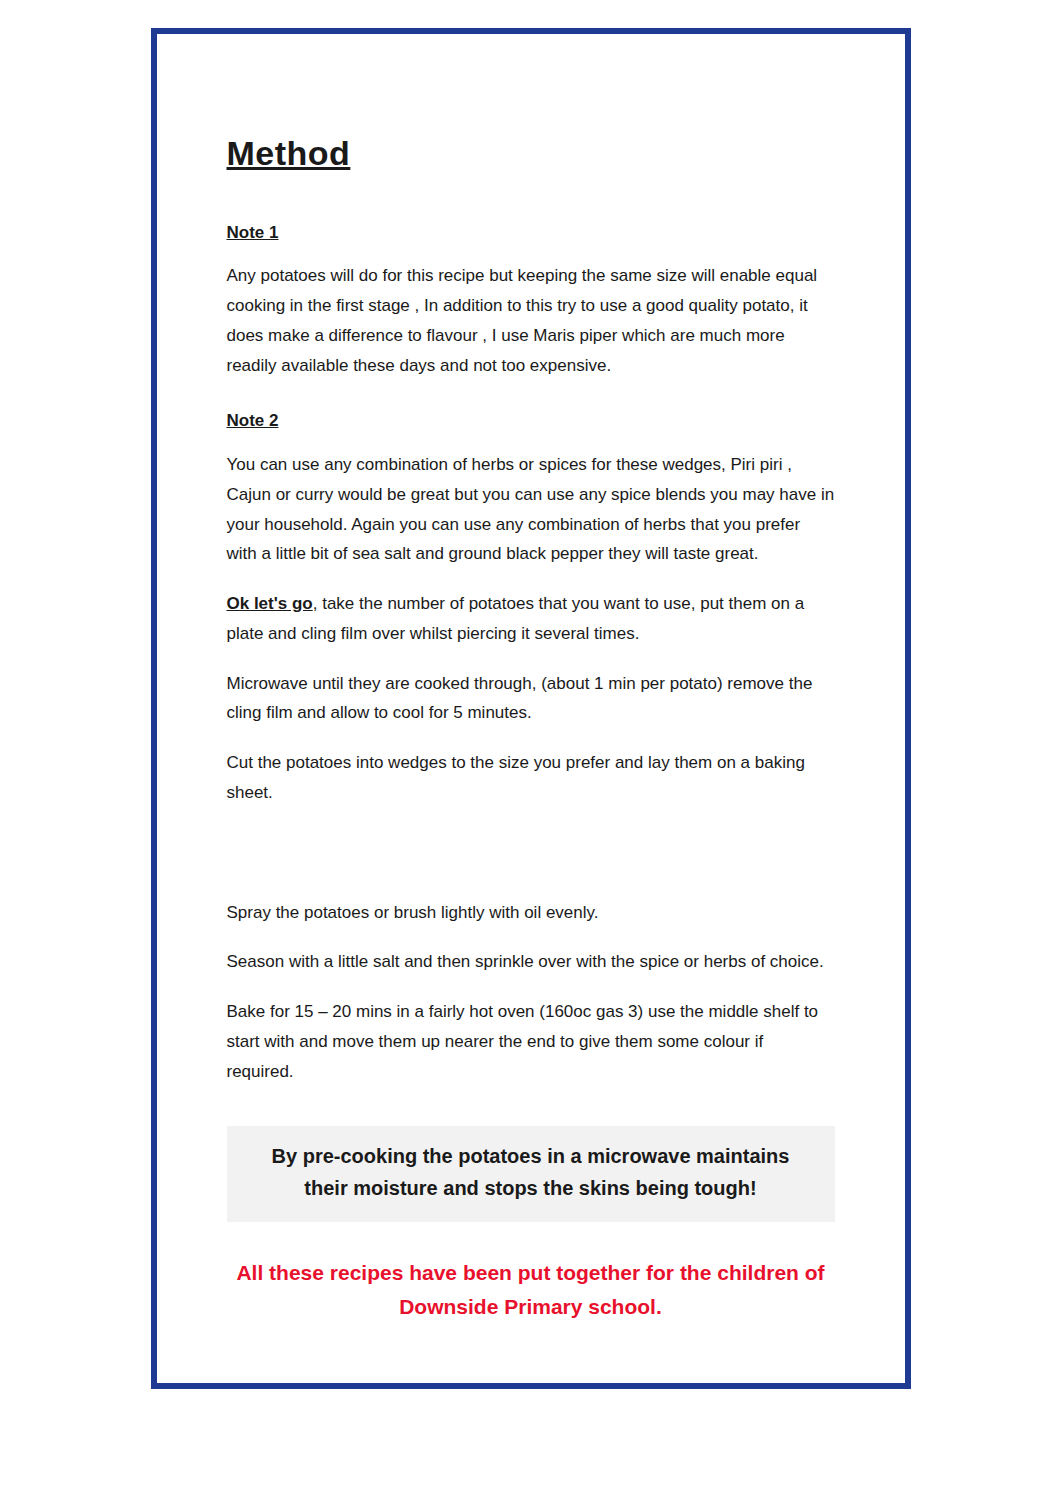Method
Note 1
Any potatoes will do for this recipe but keeping the same size will enable equal cooking in the first stage , In addition to this try to use a good quality potato, it does make a difference to flavour , I use Maris piper which are much more readily available these days and not too expensive.
Note 2
You can use any combination of herbs or spices for these wedges, Piri piri , Cajun or curry would be great but you can use any spice blends you may have in your household. Again you can use any combination of herbs that you prefer with a little bit of sea salt and ground black pepper they will taste great.
Ok let's go, take the number of potatoes that you want to use, put them on a plate and cling film over whilst piercing it several times.
Microwave until they are cooked through, (about 1 min per potato) remove the cling film and allow to cool for 5 minutes.
Cut the potatoes into wedges to the size you prefer and lay them on a baking sheet.
Spray the potatoes or brush lightly with oil evenly.
Season with a little salt and then sprinkle over with the spice or herbs of choice.
Bake for 15 – 20 mins in a fairly hot oven (160oc gas 3) use the middle shelf to start with and move them up nearer the end to give them some colour if required.
By pre-cooking the potatoes in a microwave maintains their moisture and stops the skins being tough!
All these recipes have been put together for the children of Downside Primary school.